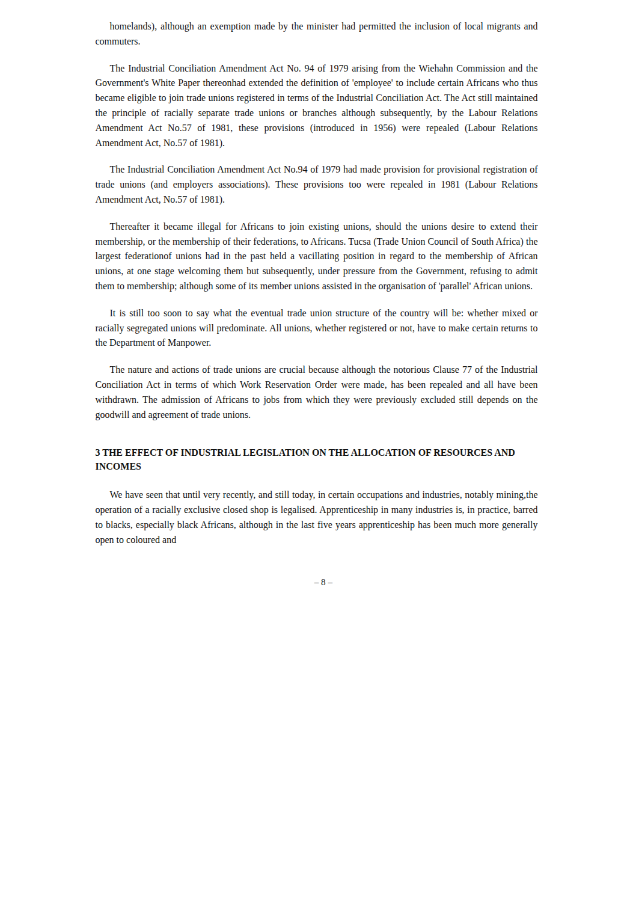homelands), although an exemption made by the minister had permitted the inclusion of local migrants and commuters.
The Industrial Conciliation Amendment Act No. 94 of 1979 arising from the Wiehahn Commission and the Government's White Paper thereonhad extended the definition of 'employee' to include certain Africans who thus became eligible to join trade unions registered in terms of the Industrial Conciliation Act. The Act still maintained the principle of racially separate trade unions or branches although subsequently, by the Labour Relations Amendment Act No.57 of 1981, these provisions (introduced in 1956) were repealed (Labour Relations Amendment Act, No.57 of 1981).
The Industrial Conciliation Amendment Act No.94 of 1979 had made provision for provisional registration of trade unions (and employers associations). These provisions too were repealed in 1981 (Labour Relations Amendment Act, No.57 of 1981).
Thereafter it became illegal for Africans to join existing unions, should the unions desire to extend their membership, or the membership of their federations, to Africans. Tucsa (Trade Union Council of South Africa) the largest federationof unions had in the past held a vacillating position in regard to the membership of African unions, at one stage welcoming them but subsequently, under pressure from the Government, refusing to admit them to membership; although some of its member unions assisted in the organisation of 'parallel' African unions.
It is still too soon to say what the eventual trade union structure of the country will be: whether mixed or racially segregated unions will predominate. All unions, whether registered or not, have to make certain returns to the Department of Manpower.
The nature and actions of trade unions are crucial because although the notorious Clause 77 of the Industrial Conciliation Act in terms of which Work Reservation Order were made, has been repealed and all have been withdrawn. The admission of Africans to jobs from which they were previously excluded still depends on the goodwill and agreement of trade unions.
3 The effect of industrial legislation on the allocation of resources and incomes
We have seen that until very recently, and still today, in certain occupations and industries, notably mining,the operation of a racially exclusive closed shop is legalised. Apprenticeship in many industries is, in practice, barred to blacks, especially black Africans, although in the last five years apprenticeship has been much more generally open to coloured and
– 8 –